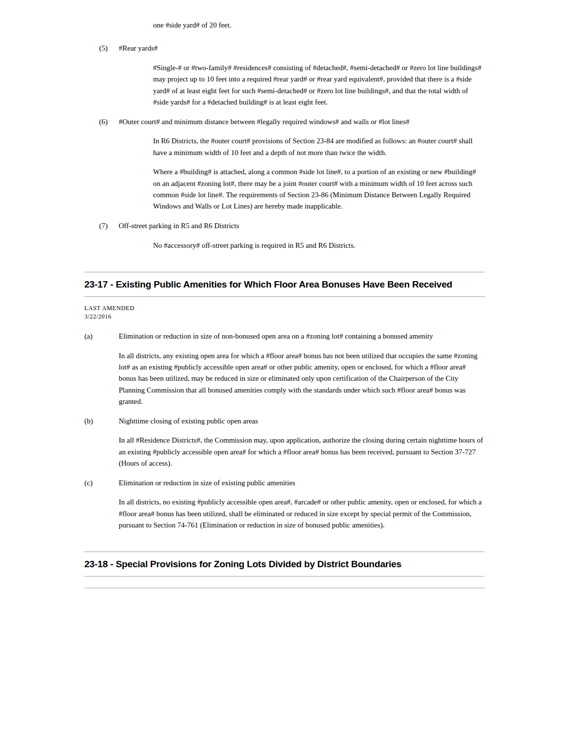one #side yard# of 20 feet.
(5)
#Rear yards#
#Single-# or #two-family# #residences# consisting of #detached#, #semi-detached# or #zero lot line buildings# may project up to 10 feet into a required #rear yard# or #rear yard equivalent#, provided that there is a #side yard# of at least eight feet for such #semi-detached# or #zero lot line buildings#, and that the total width of #side yards# for a #detached building# is at least eight feet.
(6)
#Outer court# and minimum distance between #legally required windows# and walls or #lot lines#
In R6 Districts, the #outer court# provisions of Section 23-84 are modified as follows: an #outer court# shall have a minimum width of 10 feet and a depth of not more than twice the width.
Where a #building# is attached, along a common #side lot line#, to a portion of an existing or new #building# on an adjacent #zoning lot#, there may be a joint #outer court# with a minimum width of 10 feet across such common #side lot line#. The requirements of Section 23-86 (Minimum Distance Between Legally Required Windows and Walls or Lot Lines) are hereby made inapplicable.
(7)
Off-street parking in R5 and R6 Districts
No #accessory# off-street parking is required in R5 and R6 Districts.
23-17 - Existing Public Amenities for Which Floor Area Bonuses Have Been Received
Last Amended 3/22/2016
(a)
Elimination or reduction in size of non-bonused open area on a #zoning lot# containing a bonused amenity
In all districts, any existing open area for which a #floor area# bonus has not been utilized that occupies the same #zoning lot# as an existing #publicly accessible open area# or other public amenity, open or enclosed, for which a #floor area# bonus has been utilized, may be reduced in size or eliminated only upon certification of the Chairperson of the City Planning Commission that all bonused amenities comply with the standards under which such #floor area# bonus was granted.
(b)
Nighttime closing of existing public open areas
In all #Residence Districts#, the Commission may, upon application, authorize the closing during certain nighttime hours of an existing #publicly accessible open area# for which a #floor area# bonus has been received, pursuant to Section 37-727 (Hours of access).
(c)
Elimination or reduction in size of existing public amenities
In all districts, no existing #publicly accessible open area#, #arcade# or other public amenity, open or enclosed, for which a #floor area# bonus has been utilized, shall be eliminated or reduced in size except by special permit of the Commission, pursuant to Section 74-761 (Elimination or reduction in size of bonused public amenities).
23-18 - Special Provisions for Zoning Lots Divided by District Boundaries